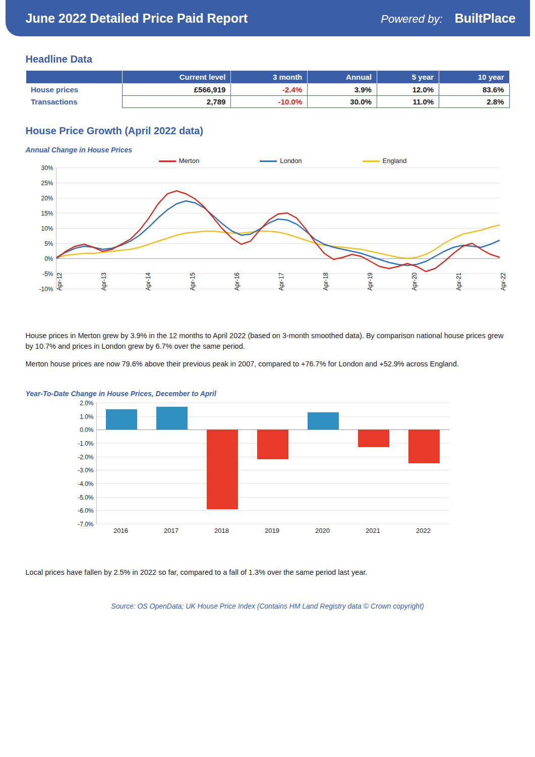June 2022 Detailed Price Paid Report
Powered by: BuiltPlace
Headline Data
| | Current level | 3 month | Annual | 5 year | 10 year |
| --- | --- | --- | --- | --- | --- |
| House prices | £566,919 | -2.4% | 3.9% | 12.0% | 83.6% |
| Transactions | 2,789 | -10.0% | 30.0% | 11.0% | 2.8% |
House Price Growth (April 2022 data)
Annual Change in House Prices
Merton
London
England
30%
25%
20%
15%
10%
5%
0%
-5%
-10%
Apr-12 Apr-13 Apr-14 Apr-15 Apr-16 Apr-17 Apr-18 Apr-19 Apr-20 Apr-21 Apr-22
House prices in Merton grew by 3.9% in the 12 months to April 2022 (based on 3-month smoothed data). By comparison national house prices grew by 10.7% and prices in London grew by 6.7% over the same period.
Merton house prices are now 79.6% above their previous peak in 2007, compared to +76.7% for London and +52.9% across England.
Year-To-Date Change in House Prices, December to April
2.0%
1.0%
0.0%
-1.0%
-2.0%
-3.0%
-4.0%
-5.0%
-6.0%
-7.0%
2016 2017 2018 2019 2020 2021 2022
Local prices have fallen by 2.5% in 2022 so far, compared to a fall of 1.3% over the same period last year.
Source: OS OpenData; UK House Price Index (Contains HM Land Registry data © Crown copyright)